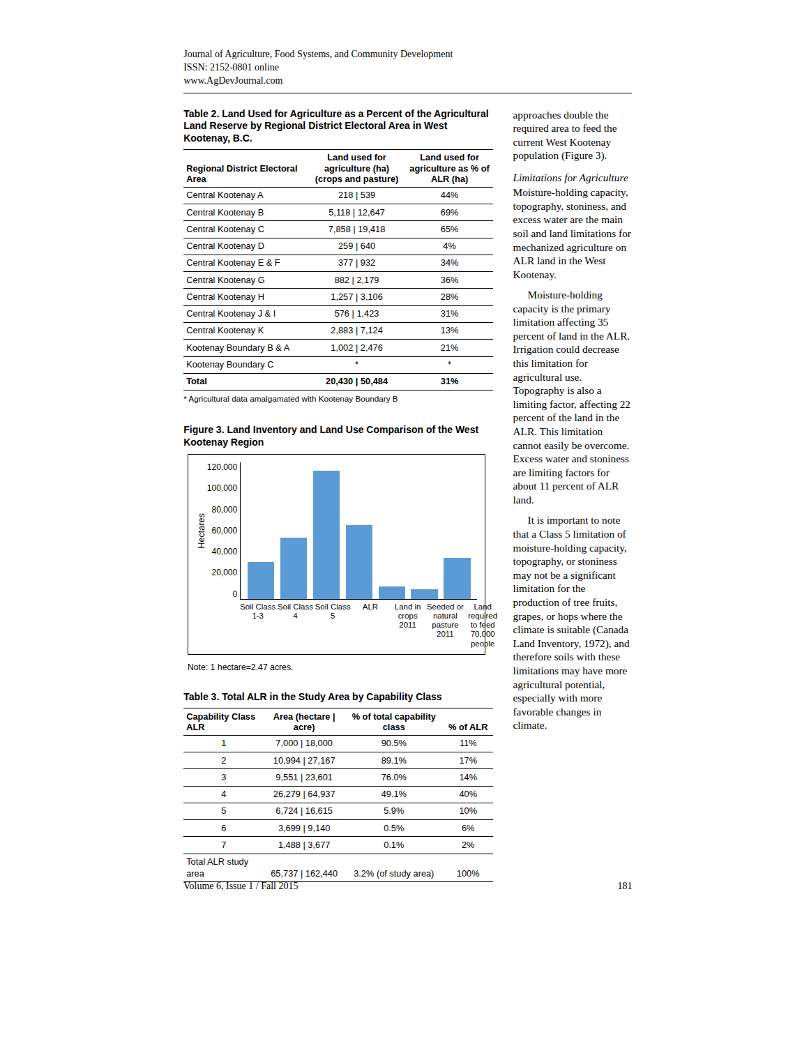Journal of Agriculture, Food Systems, and Community Development
ISSN: 2152-0801 online
www.AgDevJournal.com
Table 2. Land Used for Agriculture as a Percent of the Agricultural Land Reserve by Regional District Electoral Area in West Kootenay, B.C.
| Regional District Electoral Area | Land used for agriculture (ha) (crops and pasture) | Land used for agriculture as % of ALR (ha) |
| --- | --- | --- |
| Central Kootenay A | 218 / 539 | 44% |
| Central Kootenay B | 5,118 / 12,647 | 69% |
| Central Kootenay C | 7,858 / 19,418 | 65% |
| Central Kootenay D | 259 / 640 | 4% |
| Central Kootenay E & F | 377 / 932 | 34% |
| Central Kootenay G | 882 / 2,179 | 36% |
| Central Kootenay H | 1,257 / 3,106 | 28% |
| Central Kootenay J & I | 576 / 1,423 | 31% |
| Central Kootenay K | 2,883 / 7,124 | 13% |
| Kootenay Boundary B & A | 1,002 / 2,476 | 21% |
| Kootenay Boundary C | * | * |
| Total | 20,430 / 50,484 | 31% |
* Agricultural data amalgamated with Kootenay Boundary B
Figure 3. Land Inventory and Land Use Comparison of the West Kootenay Region
Hectares
120,000
100,000
80,000
60,000
40,000
20,000
0
Soil Class 1-3
Soil Class 4
Soil Class 5
ALR
Land in crops 2011
Seeded or natural pasture 2011
Land required to feed 70,000 people
Note: 1 hectare=2.47 acres.
Table 3. Total ALR in the Study Area by Capability Class
| Capability Class ALR | Area (hectare / acre) | % of total capability class | % of ALR |
| --- | --- | --- | --- |
| 1 | 7,000 / 18,000 | 90.5% | 11% |
| 2 | 10,994 / 27,167 | 89.1% | 17% |
| 3 | 9,551 / 23,601 | 76.0% | 14% |
| 4 | 26,279 / 64,937 | 49.1% | 40% |
| 5 | 6,724 / 16,615 | 5.9% | 10% |
| 6 | 3,699 / 9,140 | 0.5% | 6% |
| 7 | 1,488 / 3,677 | 0.1% | 2% |
| Total ALR study area | 65,737 / 162,440 | 3.2% (of study area) | 100% |
approaches double the required area to feed the current West Kootenay population (Figure 3).
Limitations for Agriculture
Moisture-holding capacity, topography, stoniness, and excess water are the main soil and land limitations for mechanized agriculture on ALR land in the West Kootenay.
Moisture-holding capacity is the primary limitation affecting 35 percent of land in the ALR. Irrigation could decrease this limitation for agricultural use. Topography is also a limiting factor, affecting 22 percent of the land in the ALR. This limitation cannot easily be overcome. Excess water and stoniness are limiting factors for about 11 percent of ALR land.
It is important to note that a Class 5 limitation of moisture-holding capacity, topography, or stoniness may not be a significant limitation for the production of tree fruits, grapes, or hops where the climate is suitable (Canada Land Inventory, 1972), and therefore soils with these limitations may have more agricultural potential, especially with more favorable changes in climate.
Volume 6, Issue 1 / Fall 2015
181